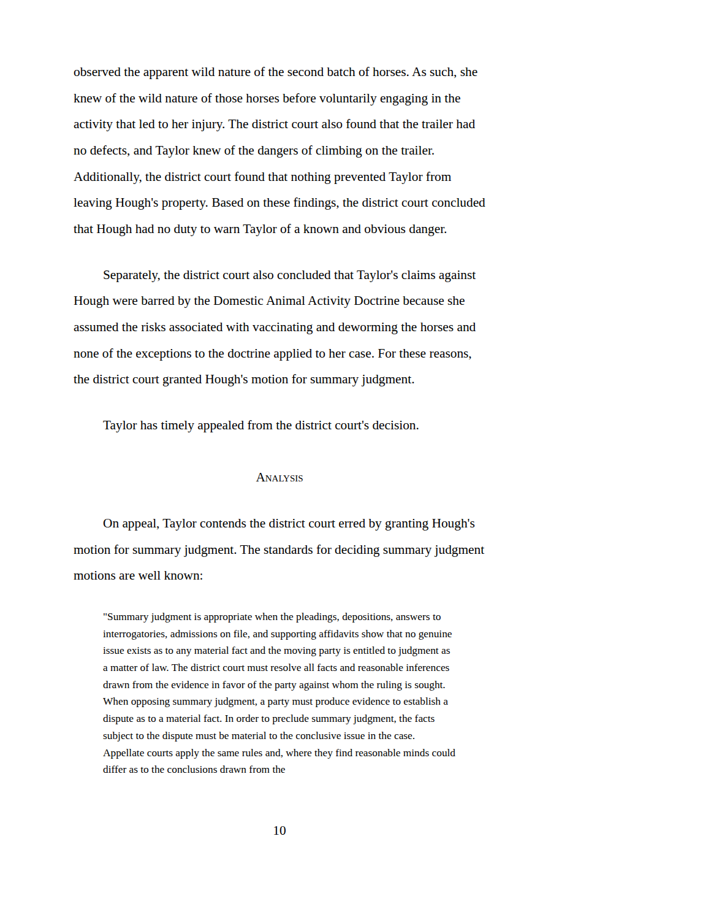observed the apparent wild nature of the second batch of horses. As such, she knew of the wild nature of those horses before voluntarily engaging in the activity that led to her injury. The district court also found that the trailer had no defects, and Taylor knew of the dangers of climbing on the trailer. Additionally, the district court found that nothing prevented Taylor from leaving Hough's property. Based on these findings, the district court concluded that Hough had no duty to warn Taylor of a known and obvious danger.
Separately, the district court also concluded that Taylor's claims against Hough were barred by the Domestic Animal Activity Doctrine because she assumed the risks associated with vaccinating and deworming the horses and none of the exceptions to the doctrine applied to her case. For these reasons, the district court granted Hough's motion for summary judgment.
Taylor has timely appealed from the district court's decision.
Analysis
On appeal, Taylor contends the district court erred by granting Hough's motion for summary judgment. The standards for deciding summary judgment motions are well known:
"Summary judgment is appropriate when the pleadings, depositions, answers to interrogatories, admissions on file, and supporting affidavits show that no genuine issue exists as to any material fact and the moving party is entitled to judgment as a matter of law. The district court must resolve all facts and reasonable inferences drawn from the evidence in favor of the party against whom the ruling is sought. When opposing summary judgment, a party must produce evidence to establish a dispute as to a material fact. In order to preclude summary judgment, the facts subject to the dispute must be material to the conclusive issue in the case. Appellate courts apply the same rules and, where they find reasonable minds could differ as to the conclusions drawn from the
10